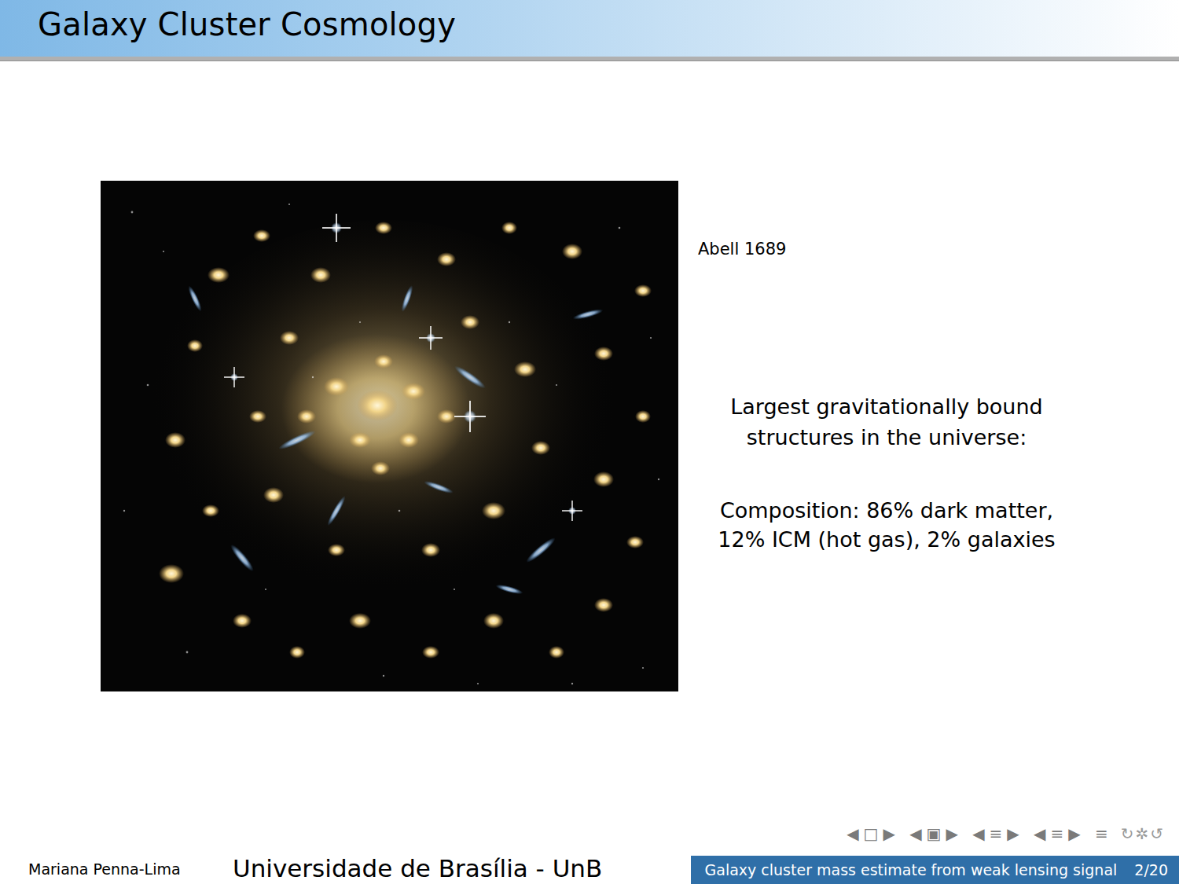Galaxy Cluster Cosmology
Abell 1689
Largest gravitationally bound structures in the universe: Composition: 86% dark matter,
12% ICM (hot gas), 2% galaxies
◀□▶ ◀▣▶ ◀≡▶ ◀≡▶ ≡↻✲↺
Mariana Penna-Lima
Universidade de Brasília - UnB
Galaxy cluster mass estimate from weak lensing signal 2/20